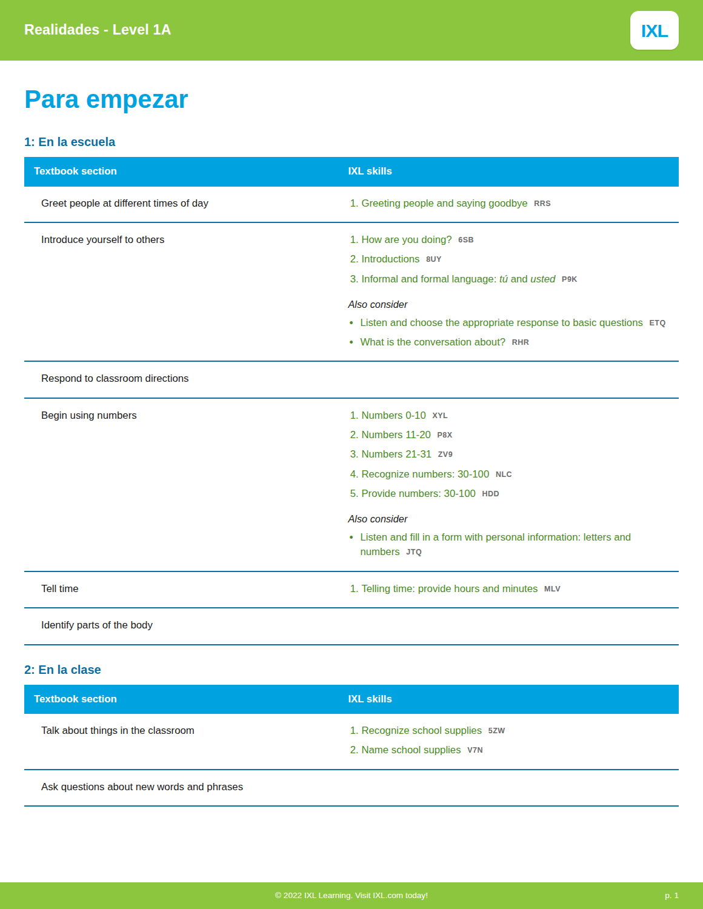Realidades - Level 1A
IXL
Para empezar
1: En la escuela
| Textbook section | IXL skills |
| --- | --- |
| Greet people at different times of day | Greeting people and saying goodbye RRS |
| Introduce yourself to others | How are you doing? 6SB Introductions 8UY Informal and formal language: tú and usted P9K Also consider Listen and choose the appropriate response to basic questions ETQ What is the conversation about? RHR |
| Respond to classroom directions | |
| Begin using numbers | Numbers 0-10 XYL Numbers 11-20 P8X Numbers 21-31 ZV9 Recognize numbers: 30-100 NLC Provide numbers: 30-100 HDD Also consider Listen and fill in a form with personal information: letters and numbers JTQ |
| Tell time | Telling time: provide hours and minutes MLV |
| Identify parts of the body | |
2: En la clase
| Textbook section | IXL skills |
| --- | --- |
| Talk about things in the classroom | Recognize school supplies 5ZW Name school supplies V7N |
| Ask questions about new words and phrases | |
© 2022 IXL Learning. Visit IXL.com today!
p. 1